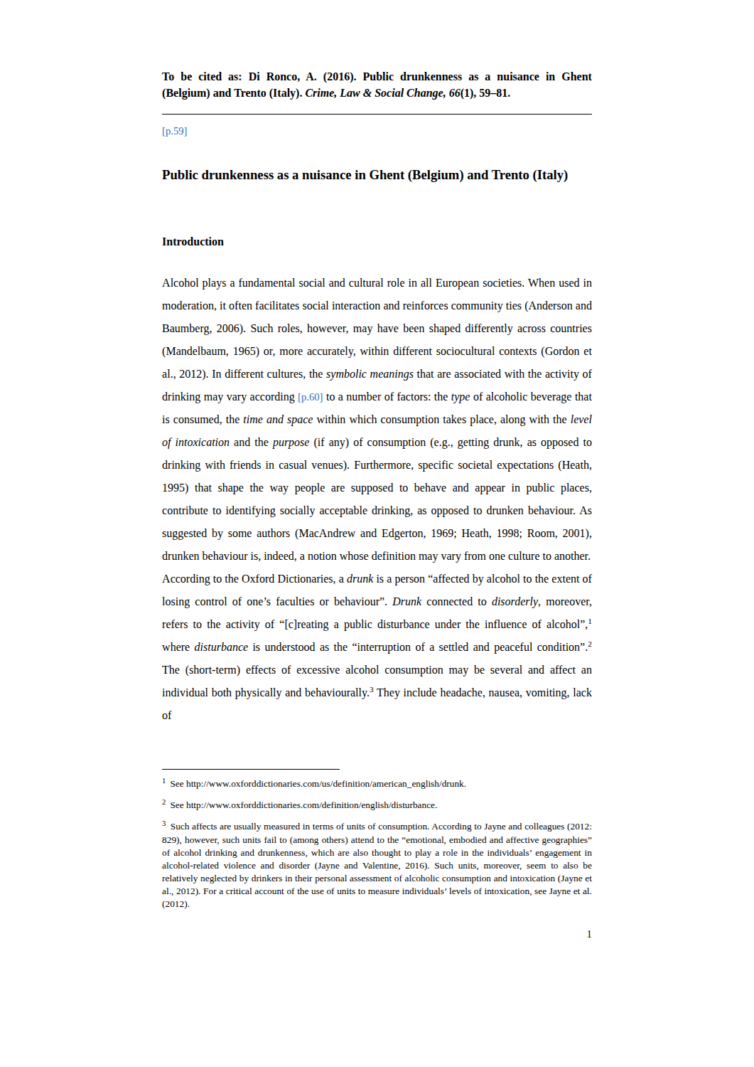To be cited as: Di Ronco, A. (2016). Public drunkenness as a nuisance in Ghent (Belgium) and Trento (Italy). Crime, Law & Social Change, 66(1), 59–81.
[p.59]
Public drunkenness as a nuisance in Ghent (Belgium) and Trento (Italy)
Introduction
Alcohol plays a fundamental social and cultural role in all European societies. When used in moderation, it often facilitates social interaction and reinforces community ties (Anderson and Baumberg, 2006). Such roles, however, may have been shaped differently across countries (Mandelbaum, 1965) or, more accurately, within different sociocultural contexts (Gordon et al., 2012). In different cultures, the symbolic meanings that are associated with the activity of drinking may vary according [p.60] to a number of factors: the type of alcoholic beverage that is consumed, the time and space within which consumption takes place, along with the level of intoxication and the purpose (if any) of consumption (e.g., getting drunk, as opposed to drinking with friends in casual venues). Furthermore, specific societal expectations (Heath, 1995) that shape the way people are supposed to behave and appear in public places, contribute to identifying socially acceptable drinking, as opposed to drunken behaviour. As suggested by some authors (MacAndrew and Edgerton, 1969; Heath, 1998; Room, 2001), drunken behaviour is, indeed, a notion whose definition may vary from one culture to another.
According to the Oxford Dictionaries, a drunk is a person “affected by alcohol to the extent of losing control of one’s faculties or behaviour”. Drunk connected to disorderly, moreover, refers to the activity of “[c]reating a public disturbance under the influence of alcohol”,1 where disturbance is understood as the “interruption of a settled and peaceful condition”.2 The (short-term) effects of excessive alcohol consumption may be several and affect an individual both physically and behaviourally.3 They include headache, nausea, vomiting, lack of
1 See http://www.oxforddictionaries.com/us/definition/american_english/drunk.
2 See http://www.oxforddictionaries.com/definition/english/disturbance.
3 Such affects are usually measured in terms of units of consumption. According to Jayne and colleagues (2012: 829), however, such units fail to (among others) attend to the “emotional, embodied and affective geographies” of alcohol drinking and drunkenness, which are also thought to play a role in the individuals’ engagement in alcohol-related violence and disorder (Jayne and Valentine, 2016). Such units, moreover, seem to also be relatively neglected by drinkers in their personal assessment of alcoholic consumption and intoxication (Jayne et al., 2012). For a critical account of the use of units to measure individuals’ levels of intoxication, see Jayne et al. (2012).
1